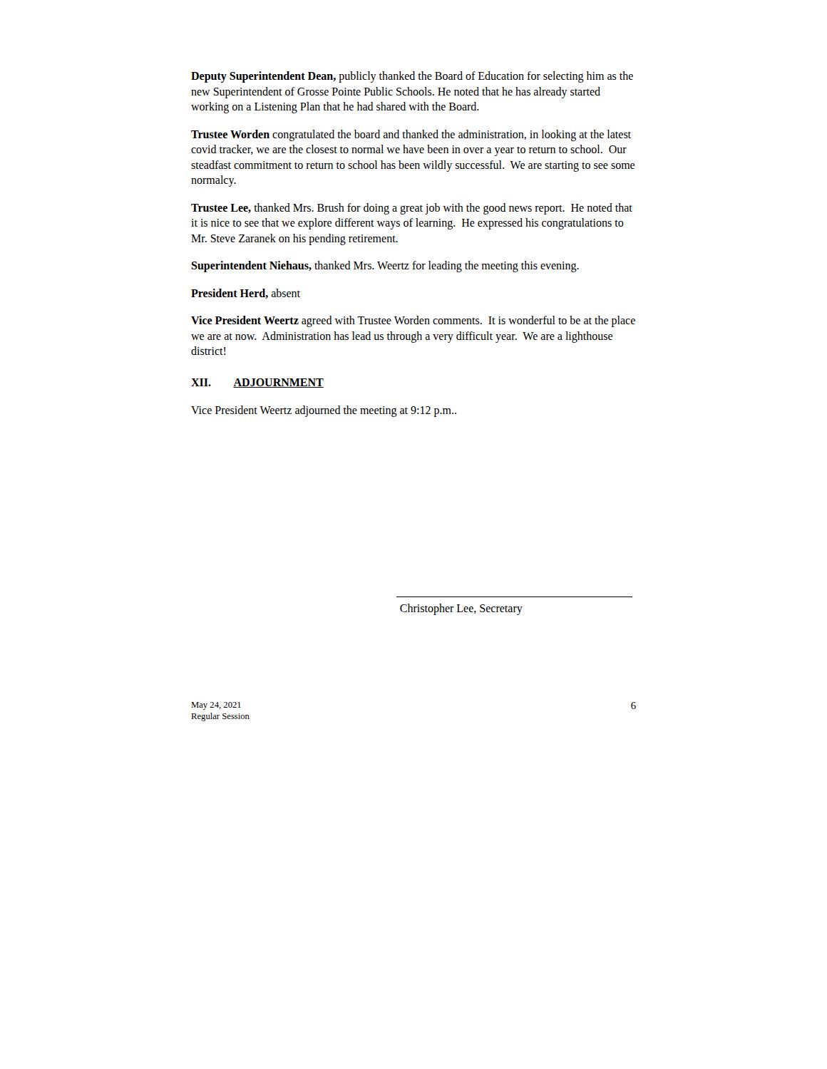Deputy Superintendent Dean, publicly thanked the Board of Education for selecting him as the new Superintendent of Grosse Pointe Public Schools. He noted that he has already started working on a Listening Plan that he had shared with the Board.
Trustee Worden congratulated the board and thanked the administration, in looking at the latest covid tracker, we are the closest to normal we have been in over a year to return to school. Our steadfast commitment to return to school has been wildly successful. We are starting to see some normalcy.
Trustee Lee, thanked Mrs. Brush for doing a great job with the good news report. He noted that it is nice to see that we explore different ways of learning. He expressed his congratulations to Mr. Steve Zaranek on his pending retirement.
Superintendent Niehaus, thanked Mrs. Weertz for leading the meeting this evening.
President Herd, absent
Vice President Weertz agreed with Trustee Worden comments. It is wonderful to be at the place we are at now. Administration has lead us through a very difficult year. We are a lighthouse district!
XII. ADJOURNMENT
Vice President Weertz adjourned the meeting at 9:12 p.m..
Christopher Lee, Secretary
May 24, 2021
Regular Session
6